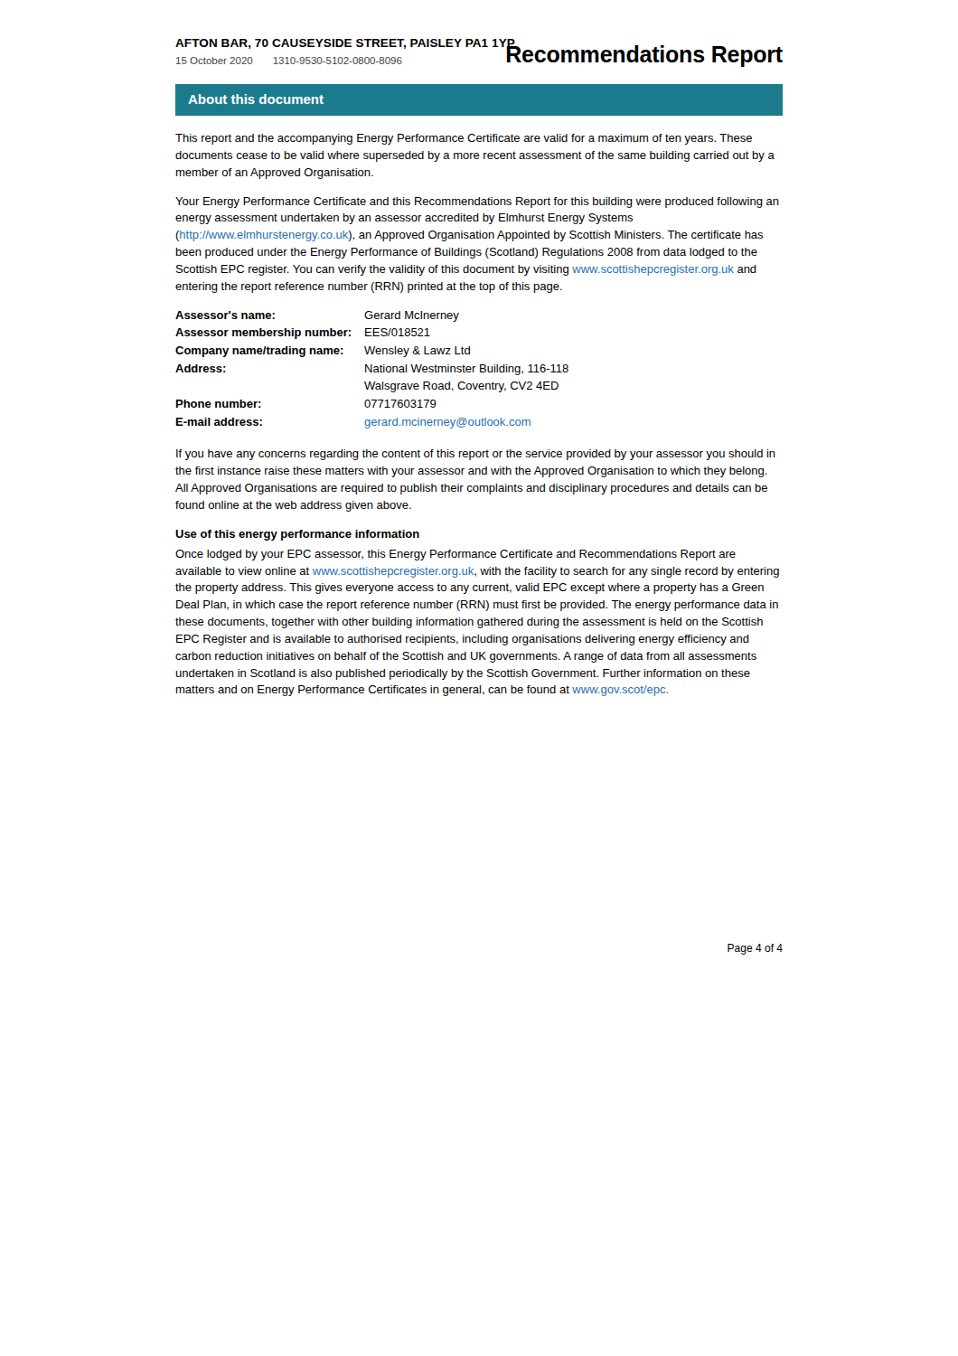AFTON BAR, 70 CAUSEYSIDE STREET, PAISLEY PA1 1YP
15 October 20201310-9530-5102-0800-8096
Recommendations Report
About this document
This report and the accompanying Energy Performance Certificate are valid for a maximum of ten years. These documents cease to be valid where superseded by a more recent assessment of the same building carried out by a member of an Approved Organisation.
Your Energy Performance Certificate and this Recommendations Report for this building were produced following an energy assessment undertaken by an assessor accredited by Elmhurst Energy Systems (http://www.elmhurstenergy.co.uk), an Approved Organisation Appointed by Scottish Ministers. The certificate has been produced under the Energy Performance of Buildings (Scotland) Regulations 2008 from data lodged to the Scottish EPC register. You can verify the validity of this document by visiting www.scottishepcregister.org.uk and entering the report reference number (RRN) printed at the top of this page.
| Assessor's name: | Gerard McInerney |
| Assessor membership number: | EES/018521 |
| Company name/trading name: | Wensley & Lawz Ltd |
| Address: | National Westminster Building, 116-118 Walsgrave Road, Coventry, CV2 4ED |
| Phone number: | 07717603179 |
| E-mail address: | gerard.mcinerney@outlook.com |
If you have any concerns regarding the content of this report or the service provided by your assessor you should in the first instance raise these matters with your assessor and with the Approved Organisation to which they belong. All Approved Organisations are required to publish their complaints and disciplinary procedures and details can be found online at the web address given above.
Use of this energy performance information
Once lodged by your EPC assessor, this Energy Performance Certificate and Recommendations Report are available to view online at www.scottishepcregister.org.uk, with the facility to search for any single record by entering the property address. This gives everyone access to any current, valid EPC except where a property has a Green Deal Plan, in which case the report reference number (RRN) must first be provided. The energy performance data in these documents, together with other building information gathered during the assessment is held on the Scottish EPC Register and is available to authorised recipients, including organisations delivering energy efficiency and carbon reduction initiatives on behalf of the Scottish and UK governments. A range of data from all assessments undertaken in Scotland is also published periodically by the Scottish Government. Further information on these matters and on Energy Performance Certificates in general, can be found at www.gov.scot/epc.
Page 4 of 4